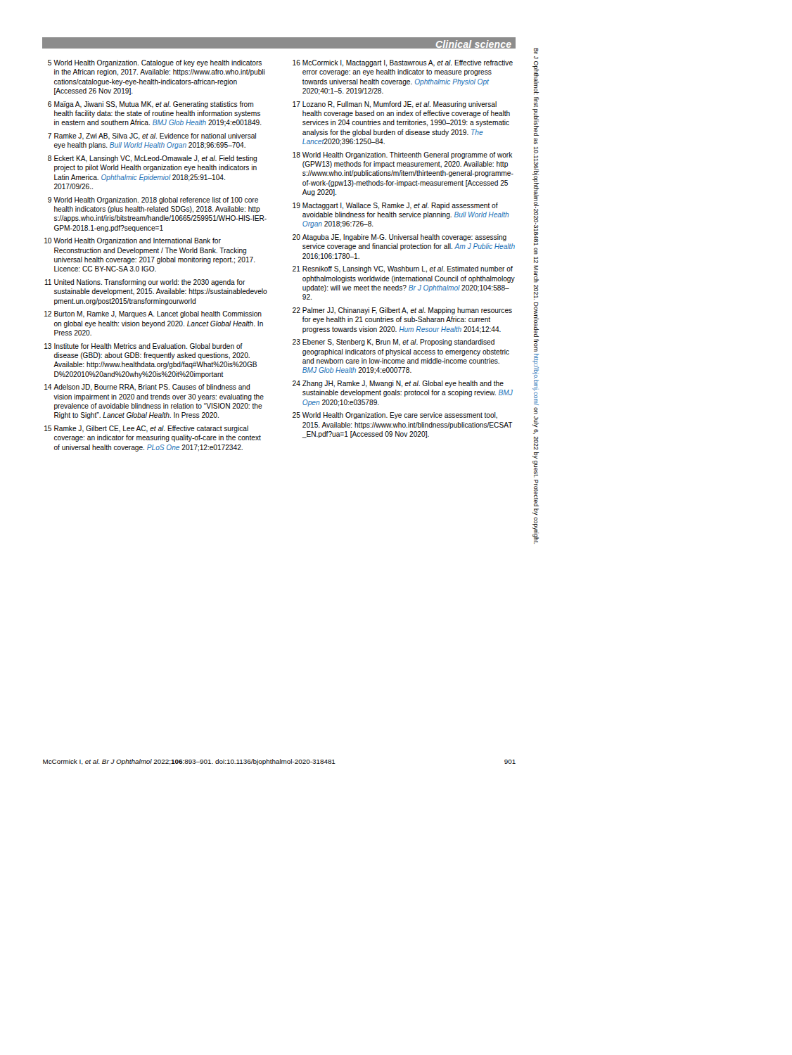Clinical science
5 World Health Organization. Catalogue of key eye health indicators in the African region, 2017. Available: https://www.afro.who.int/publications/catalogue-key-eye-health-indicators-african-region [Accessed 26 Nov 2019].
6 Maïga A, Jiwani SS, Mutua MK, et al. Generating statistics from health facility data: the state of routine health information systems in eastern and southern Africa. BMJ Glob Health 2019;4:e001849.
7 Ramke J, Zwi AB, Silva JC, et al. Evidence for national universal eye health plans. Bull World Health Organ 2018;96:695–704.
8 Eckert KA, Lansingh VC, McLeod-Omawale J, et al. Field testing project to pilot World Health organization eye health indicators in Latin America. Ophthalmic Epidemiol 2018;25:91–104. 2017/09/26..
9 World Health Organization. 2018 global reference list of 100 core health indicators (plus health-related SDGs), 2018. Available: https://apps.who.int/iris/bitstream/handle/10665/259951/WHO-HIS-IER-GPM-2018.1-eng.pdf?sequence=1
10 World Health Organization and International Bank for Reconstruction and Development / The World Bank. Tracking universal health coverage: 2017 global monitoring report.; 2017. Licence: CC BY-NC-SA 3.0 IGO.
11 United Nations. Transforming our world: the 2030 agenda for sustainable development, 2015. Available: https://sustainabledevelopment.un.org/post2015/transformingourworld
12 Burton M, Ramke J, Marques A. Lancet global health Commission on global eye health: vision beyond 2020. Lancet Global Health. In Press 2020.
13 Institute for Health Metrics and Evaluation. Global burden of disease (GBD): about GDB: frequently asked questions, 2020. Available: http://www.healthdata.org/gbd/faq#What%20is%20GBD%202010%20and%20why%20is%20it%20important
14 Adelson JD, Bourne RRA, Briant PS. Causes of blindness and vision impairment in 2020 and trends over 30 years: evaluating the prevalence of avoidable blindness in relation to “VISION 2020: the Right to Sight”. Lancet Global Health. In Press 2020.
15 Ramke J, Gilbert CE, Lee AC, et al. Effective cataract surgical coverage: an indicator for measuring quality-of-care in the context of universal health coverage. PLoS One 2017;12:e0172342.
16 McCormick I, Mactaggart I, Bastawrous A, et al. Effective refractive error coverage: an eye health indicator to measure progress towards universal health coverage. Ophthalmic Physiol Opt 2020;40:1–5. 2019/12/28.
17 Lozano R, Fullman N, Mumford JE, et al. Measuring universal health coverage based on an index of effective coverage of health services in 204 countries and territories, 1990–2019: a systematic analysis for the global burden of disease study 2019. The Lancet2020;396:1250–84.
18 World Health Organization. Thirteenth General programme of work (GPW13) methods for impact measurement, 2020. Available: https://www.who.int/publications/m/item/thirteenth-general-programme-of-work-(gpw13)-methods-for-impact-measurement [Accessed 25 Aug 2020].
19 Mactaggart I, Wallace S, Ramke J, et al. Rapid assessment of avoidable blindness for health service planning. Bull World Health Organ 2018;96:726–8.
20 Ataguba JE, Ingabire M-G. Universal health coverage: assessing service coverage and financial protection for all. Am J Public Health 2016;106:1780–1.
21 Resnikoff S, Lansingh VC, Washburn L, et al. Estimated number of ophthalmologists worldwide (international Council of ophthalmology update): will we meet the needs? Br J Ophthalmol 2020;104:588–92.
22 Palmer JJ, Chinanayi F, Gilbert A, et al. Mapping human resources for eye health in 21 countries of sub-Saharan Africa: current progress towards vision 2020. Hum Resour Health 2014;12:44.
23 Ebener S, Stenberg K, Brun M, et al. Proposing standardised geographical indicators of physical access to emergency obstetric and newborn care in low-income and middle-income countries. BMJ Glob Health 2019;4:e000778.
24 Zhang JH, Ramke J, Mwangi N, et al. Global eye health and the sustainable development goals: protocol for a scoping review. BMJ Open 2020;10:e035789.
25 World Health Organization. Eye care service assessment tool, 2015. Available: https://www.who.int/blindness/publications/ECSAT_EN.pdf?ua=1 [Accessed 09 Nov 2020].
McCormick I, et al. Br J Ophthalmol 2022;106:893–901. doi:10.1136/bjophthalmol-2020-318481
901
Br J Ophthalmol: first published as 10.1136/bjophthalmol-2020-318481 on 12 March 2021. Downloaded from http://bjo.bmj.com/ on July 6, 2022 by guest. Protected by copyright.